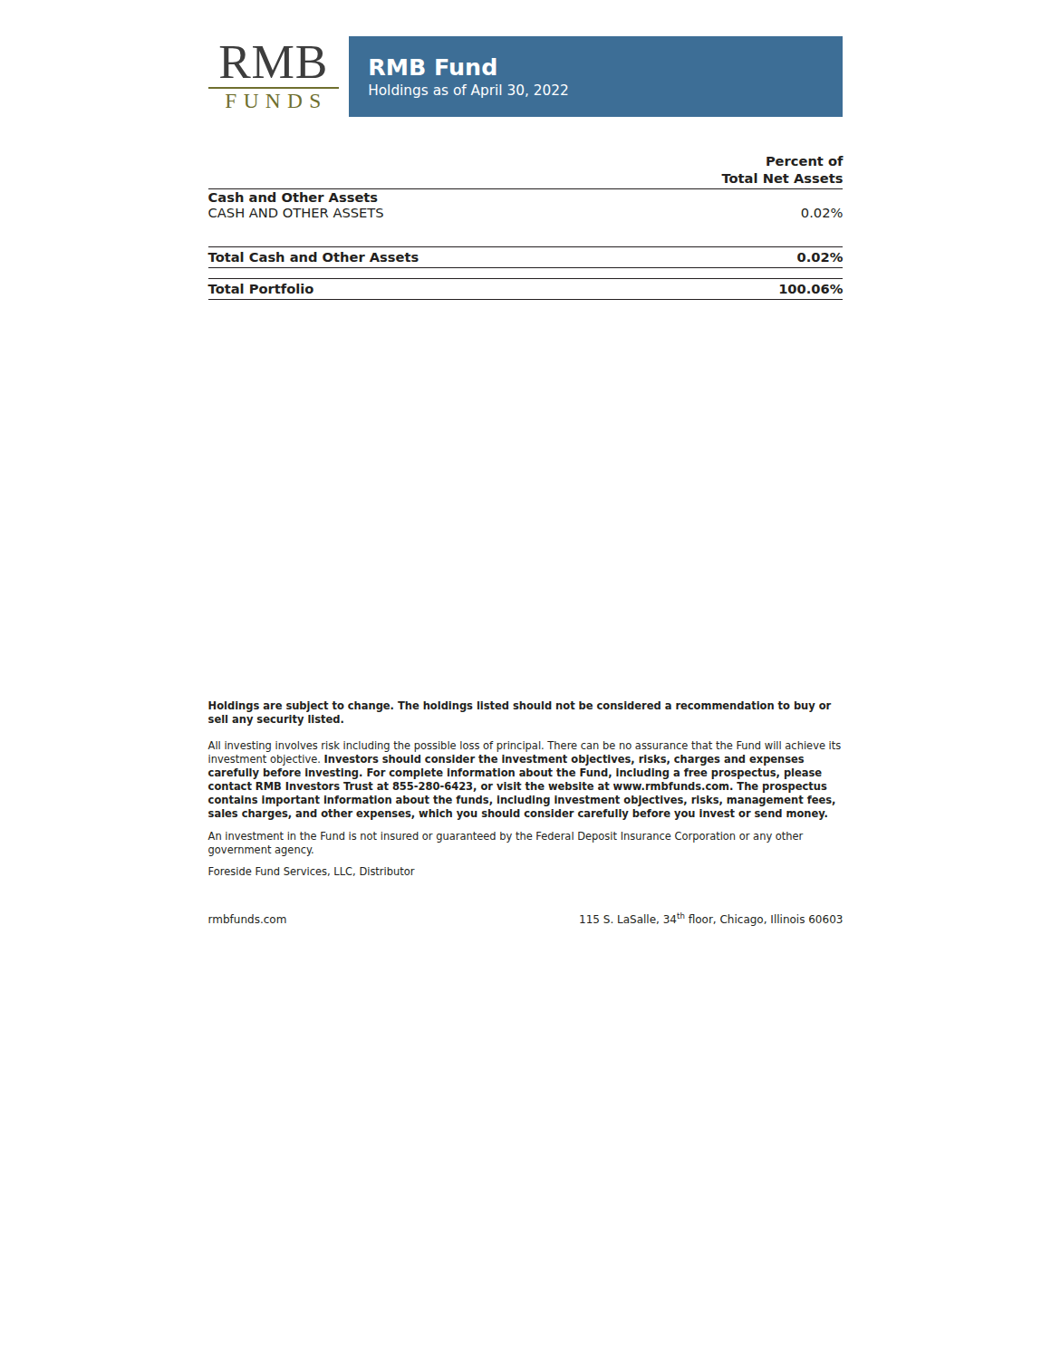RMB
FUNDS
RMB Fund
Holdings as of April 30, 2022
| | Percent of |
| | Total Net Assets |
| Cash and Other Assets | |
| CASH AND OTHER ASSETS | 0.02% |
| Total Cash and Other Assets | 0.02% |
| Total Portfolio | 100.06% |
Holdings are subject to change. The holdings listed should not be considered a recommendation to buy or sell any security listed.
All investing involves risk including the possible loss of principal. There can be no assurance that the Fund will achieve its investment objective. Investors should consider the investment objectives, risks, charges and expenses carefully before investing. For complete information about the Fund, including a free prospectus, please contact RMB Investors Trust at 855-280-6423, or visit the website at www.rmbfunds.com. The prospectus contains important information about the funds, including investment objectives, risks, management fees, sales charges, and other expenses, which you should consider carefully before you invest or send money.
An investment in the Fund is not insured or guaranteed by the Federal Deposit Insurance Corporation or any other government agency.
Foreside Fund Services, LLC, Distributor
rmbfunds.com
115 S. LaSalle, 34th floor, Chicago, Illinois 60603